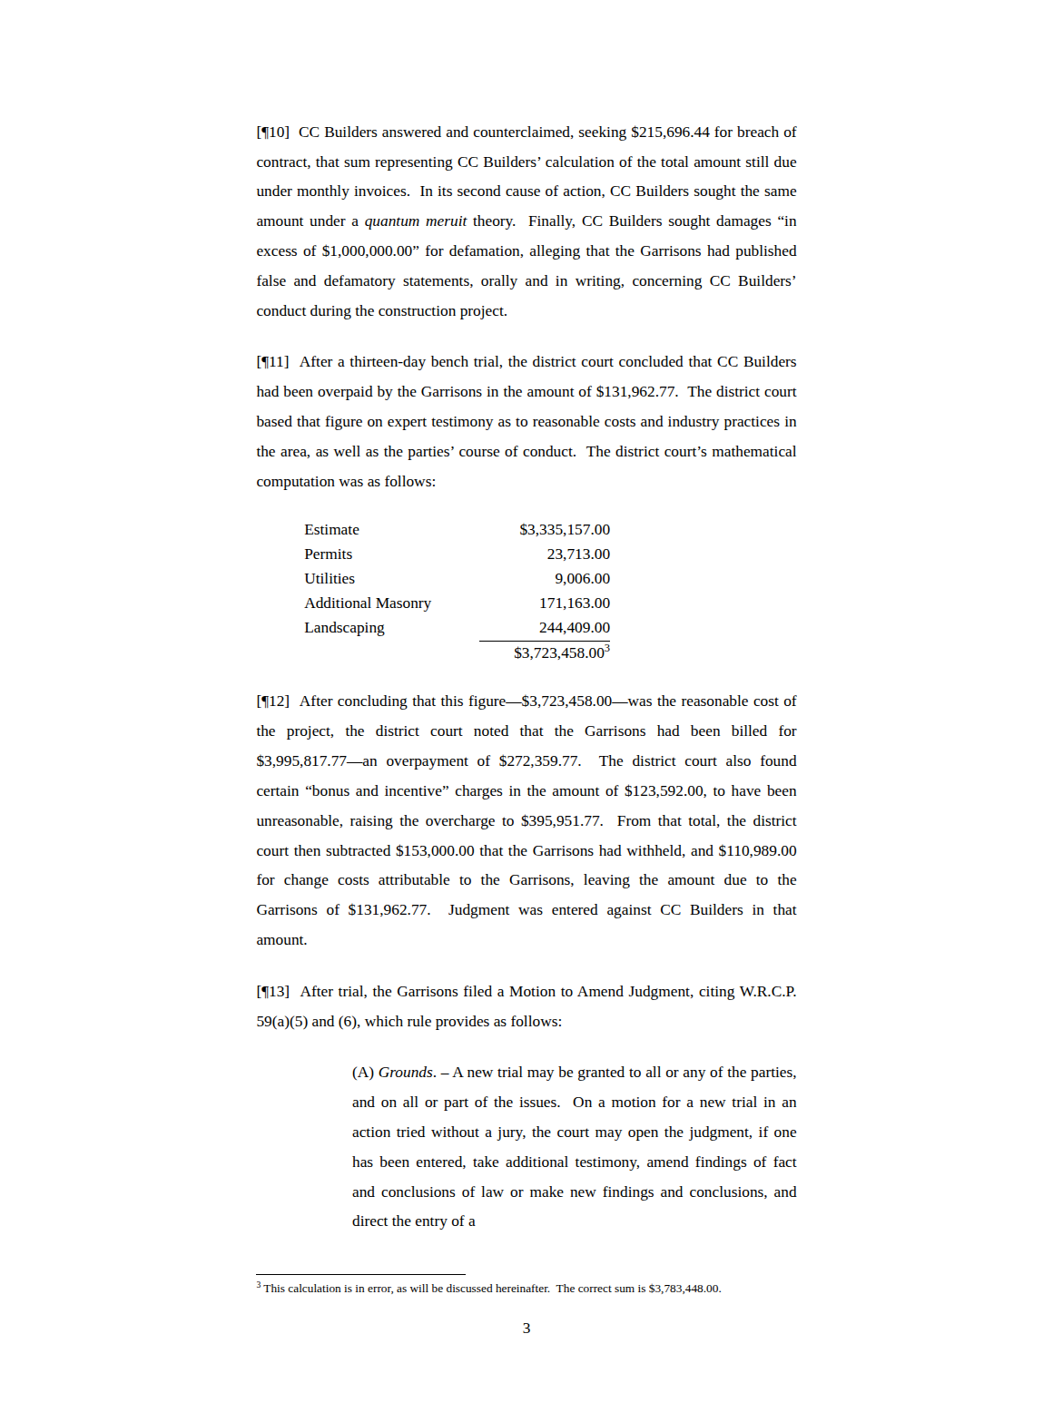[¶10] CC Builders answered and counterclaimed, seeking $215,696.44 for breach of contract, that sum representing CC Builders’ calculation of the total amount still due under monthly invoices. In its second cause of action, CC Builders sought the same amount under a quantum meruit theory. Finally, CC Builders sought damages “in excess of $1,000,000.00” for defamation, alleging that the Garrisons had published false and defamatory statements, orally and in writing, concerning CC Builders’ conduct during the construction project.
[¶11] After a thirteen-day bench trial, the district court concluded that CC Builders had been overpaid by the Garrisons in the amount of $131,962.77. The district court based that figure on expert testimony as to reasonable costs and industry practices in the area, as well as the parties’ course of conduct. The district court’s mathematical computation was as follows:
| Estimate | $3,335,157.00 |
| Permits | 23,713.00 |
| Utilities | 9,006.00 |
| Additional Masonry | 171,163.00 |
| Landscaping | 244,409.00 |
| | $3,723,458.00 3 |
[¶12] After concluding that this figure—$3,723,458.00—was the reasonable cost of the project, the district court noted that the Garrisons had been billed for $3,995,817.77—an overpayment of $272,359.77. The district court also found certain “bonus and incentive” charges in the amount of $123,592.00, to have been unreasonable, raising the overcharge to $395,951.77. From that total, the district court then subtracted $153,000.00 that the Garrisons had withheld, and $110,989.00 for change costs attributable to the Garrisons, leaving the amount due to the Garrisons of $131,962.77. Judgment was entered against CC Builders in that amount.
[¶13] After trial, the Garrisons filed a Motion to Amend Judgment, citing W.R.C.P. 59(a)(5) and (6), which rule provides as follows:
(A) Grounds. – A new trial may be granted to all or any of the parties, and on all or part of the issues. On a motion for a new trial in an action tried without a jury, the court may open the judgment, if one has been entered, take additional testimony, amend findings of fact and conclusions of law or make new findings and conclusions, and direct the entry of a
3 This calculation is in error, as will be discussed hereinafter. The correct sum is $3,783,448.00.
3